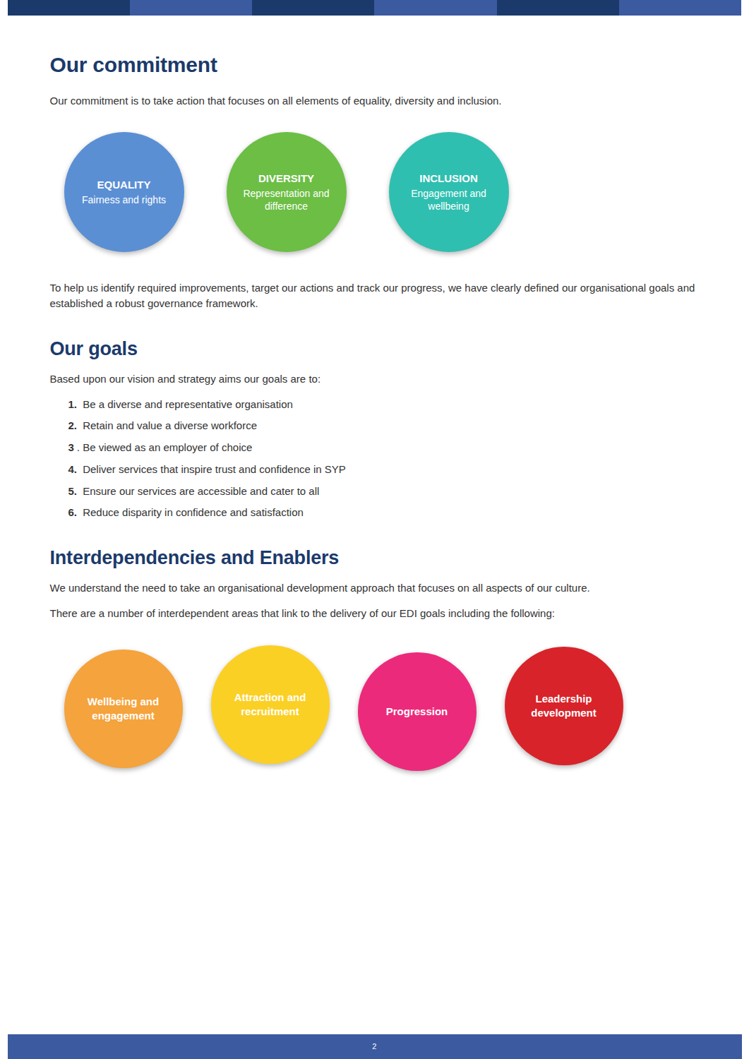Our commitment
Our commitment is to take action that focuses on all elements of equality, diversity and inclusion.
EQUALITY Fairness and rights
DIVERSITY Representation and difference
INCLUSION Engagement and wellbeing
To help us identify required improvements, target our actions and track our progress, we have clearly defined our organisational goals and established a robust governance framework.
Our goals
Based upon our vision and strategy aims our goals are to:
1. Be a diverse and representative organisation
2. Retain and value a diverse workforce
3. Be viewed as an employer of choice
4. Deliver services that inspire trust and confidence in SYP
5. Ensure our services are accessible and cater to all
6. Reduce disparity in confidence and satisfaction
Interdependencies and Enablers
We understand the need to take an organisational development approach that focuses on all aspects of our culture.
There are a number of interdependent areas that link to the delivery of our EDI goals including the following:
Wellbeing and engagement
Attraction and recruitment
Progression
Leadership development
2